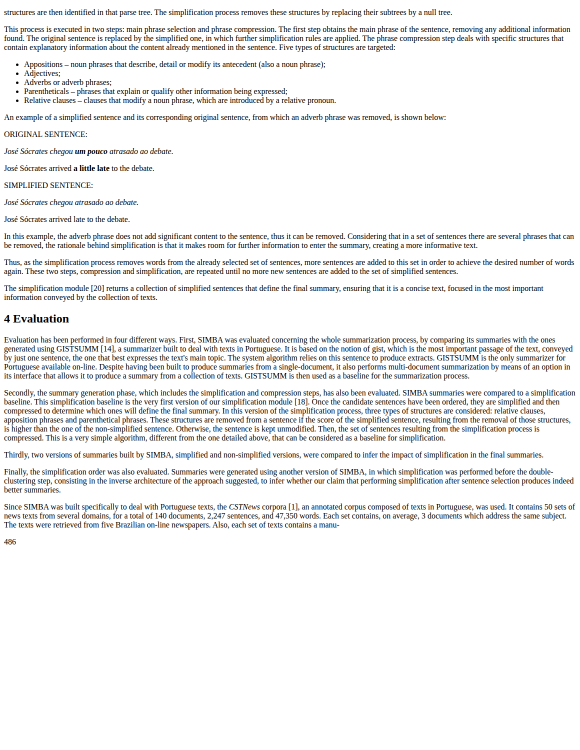structures are then identified in that parse tree. The simplification process removes these structures by replacing their subtrees by a null tree.
This process is executed in two steps: main phrase selection and phrase compression. The first step obtains the main phrase of the sentence, removing any additional information found. The original sentence is replaced by the simplified one, in which further simplification rules are applied. The phrase compression step deals with specific structures that contain explanatory information about the content already mentioned in the sentence. Five types of structures are targeted:
Appositions – noun phrases that describe, detail or modify its antecedent (also a noun phrase);
Adjectives;
Adverbs or adverb phrases;
Parentheticals – phrases that explain or qualify other information being expressed;
Relative clauses – clauses that modify a noun phrase, which are introduced by a relative pronoun.
An example of a simplified sentence and its corresponding original sentence, from which an adverb phrase was removed, is shown below:
ORIGINAL SENTENCE:
José Sócrates chegou um pouco atrasado ao debate.
José Sócrates arrived a little late to the debate.
SIMPLIFIED SENTENCE:
José Sócrates chegou atrasado ao debate.
José Sócrates arrived late to the debate.
In this example, the adverb phrase does not add significant content to the sentence, thus it can be removed. Considering that in a set of sentences there are several phrases that can be removed, the rationale behind simplification is that it makes room for further information to enter the summary, creating a more informative text.
Thus, as the simplification process removes words from the already selected set of sentences, more sentences are added to this set in order to achieve the desired number of words again. These two steps, compression and simplification, are repeated until no more new sentences are added to the set of simplified sentences.
The simplification module [20] returns a collection of simplified sentences that define the final summary, ensuring that it is a concise text, focused in the most important information conveyed by the collection of texts.
4 Evaluation
Evaluation has been performed in four different ways. First, SIMBA was evaluated concerning the whole summarization process, by comparing its summaries with the ones generated using GISTSUMM [14], a summarizer built to deal with texts in Portuguese. It is based on the notion of gist, which is the most important passage of the text, conveyed by just one sentence, the one that best expresses the text's main topic. The system algorithm relies on this sentence to produce extracts. GISTSUMM is the only summarizer for Portuguese available on-line. Despite having been built to produce summaries from a single-document, it also performs multi-document summarization by means of an option in its interface that allows it to produce a summary from a collection of texts. GISTSUMM is then used as a baseline for the summarization process.
Secondly, the summary generation phase, which includes the simplification and compression steps, has also been evaluated. SIMBA summaries were compared to a simplification baseline. This simplification baseline is the very first version of our simplification module [18]. Once the candidate sentences have been ordered, they are simplified and then compressed to determine which ones will define the final summary. In this version of the simplification process, three types of structures are considered: relative clauses, apposition phrases and parenthetical phrases. These structures are removed from a sentence if the score of the simplified sentence, resulting from the removal of those structures, is higher than the one of the non-simplified sentence. Otherwise, the sentence is kept unmodified. Then, the set of sentences resulting from the simplification process is compressed. This is a very simple algorithm, different from the one detailed above, that can be considered as a baseline for simplification.
Thirdly, two versions of summaries built by SIMBA, simplified and non-simplified versions, were compared to infer the impact of simplification in the final summaries.
Finally, the simplification order was also evaluated. Summaries were generated using another version of SIMBA, in which simplification was performed before the double-clustering step, consisting in the inverse architecture of the approach suggested, to infer whether our claim that performing simplification after sentence selection produces indeed better summaries.
Since SIMBA was built specifically to deal with Portuguese texts, the CSTNews corpora [1], an annotated corpus composed of texts in Portuguese, was used. It contains 50 sets of news texts from several domains, for a total of 140 documents, 2,247 sentences, and 47,350 words. Each set contains, on average, 3 documents which address the same subject. The texts were retrieved from five Brazilian on-line newspapers. Also, each set of texts contains a manu-
486